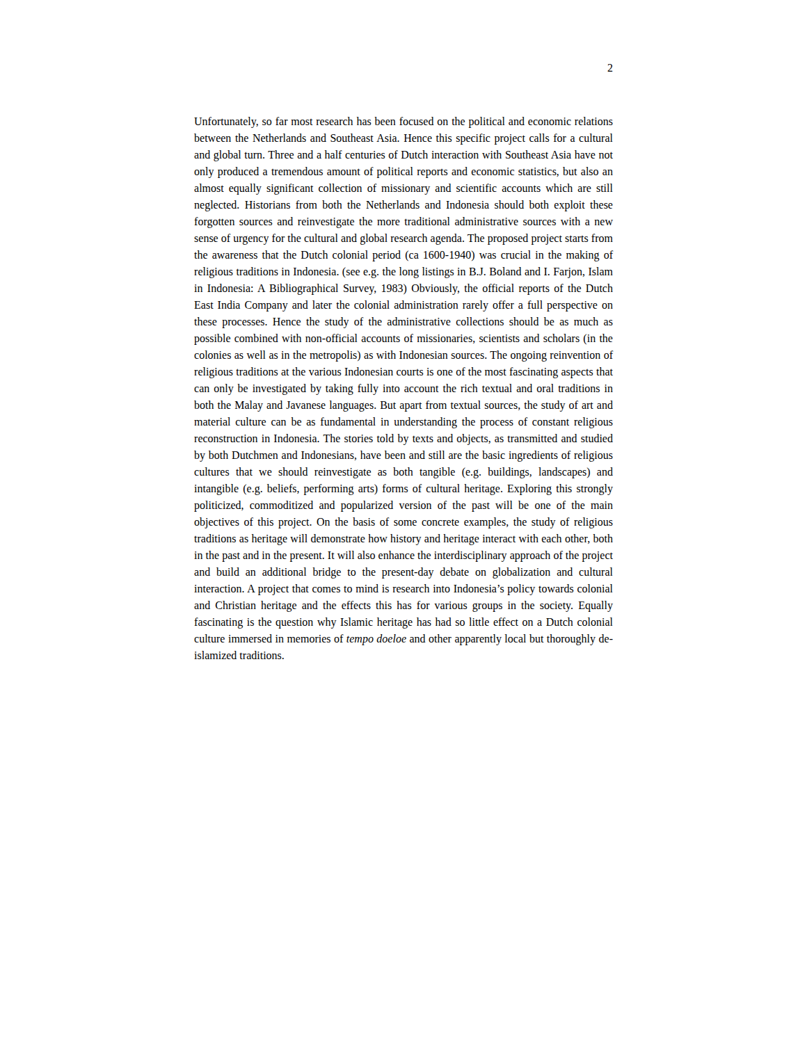2
Unfortunately, so far most research has been focused on the political and economic relations between the Netherlands and Southeast Asia. Hence this specific project calls for a cultural and global turn. Three and a half centuries of Dutch interaction with Southeast Asia have not only produced a tremendous amount of political reports and economic statistics, but also an almost equally significant collection of missionary and scientific accounts which are still neglected. Historians from both the Netherlands and Indonesia should both exploit these forgotten sources and reinvestigate the more traditional administrative sources with a new sense of urgency for the cultural and global research agenda. The proposed project starts from the awareness that the Dutch colonial period (ca 1600-1940) was crucial in the making of religious traditions in Indonesia. (see e.g. the long listings in B.J. Boland and I. Farjon, Islam in Indonesia: A Bibliographical Survey, 1983) Obviously, the official reports of the Dutch East India Company and later the colonial administration rarely offer a full perspective on these processes. Hence the study of the administrative collections should be as much as possible combined with non-official accounts of missionaries, scientists and scholars (in the colonies as well as in the metropolis) as with Indonesian sources. The ongoing reinvention of religious traditions at the various Indonesian courts is one of the most fascinating aspects that can only be investigated by taking fully into account the rich textual and oral traditions in both the Malay and Javanese languages. But apart from textual sources, the study of art and material culture can be as fundamental in understanding the process of constant religious reconstruction in Indonesia. The stories told by texts and objects, as transmitted and studied by both Dutchmen and Indonesians, have been and still are the basic ingredients of religious cultures that we should reinvestigate as both tangible (e.g. buildings, landscapes) and intangible (e.g. beliefs, performing arts) forms of cultural heritage. Exploring this strongly politicized, commoditized and popularized version of the past will be one of the main objectives of this project. On the basis of some concrete examples, the study of religious traditions as heritage will demonstrate how history and heritage interact with each other, both in the past and in the present. It will also enhance the interdisciplinary approach of the project and build an additional bridge to the present-day debate on globalization and cultural interaction. A project that comes to mind is research into Indonesia’s policy towards colonial and Christian heritage and the effects this has for various groups in the society. Equally fascinating is the question why Islamic heritage has had so little effect on a Dutch colonial culture immersed in memories of tempo doeloe and other apparently local but thoroughly de-islamized traditions.